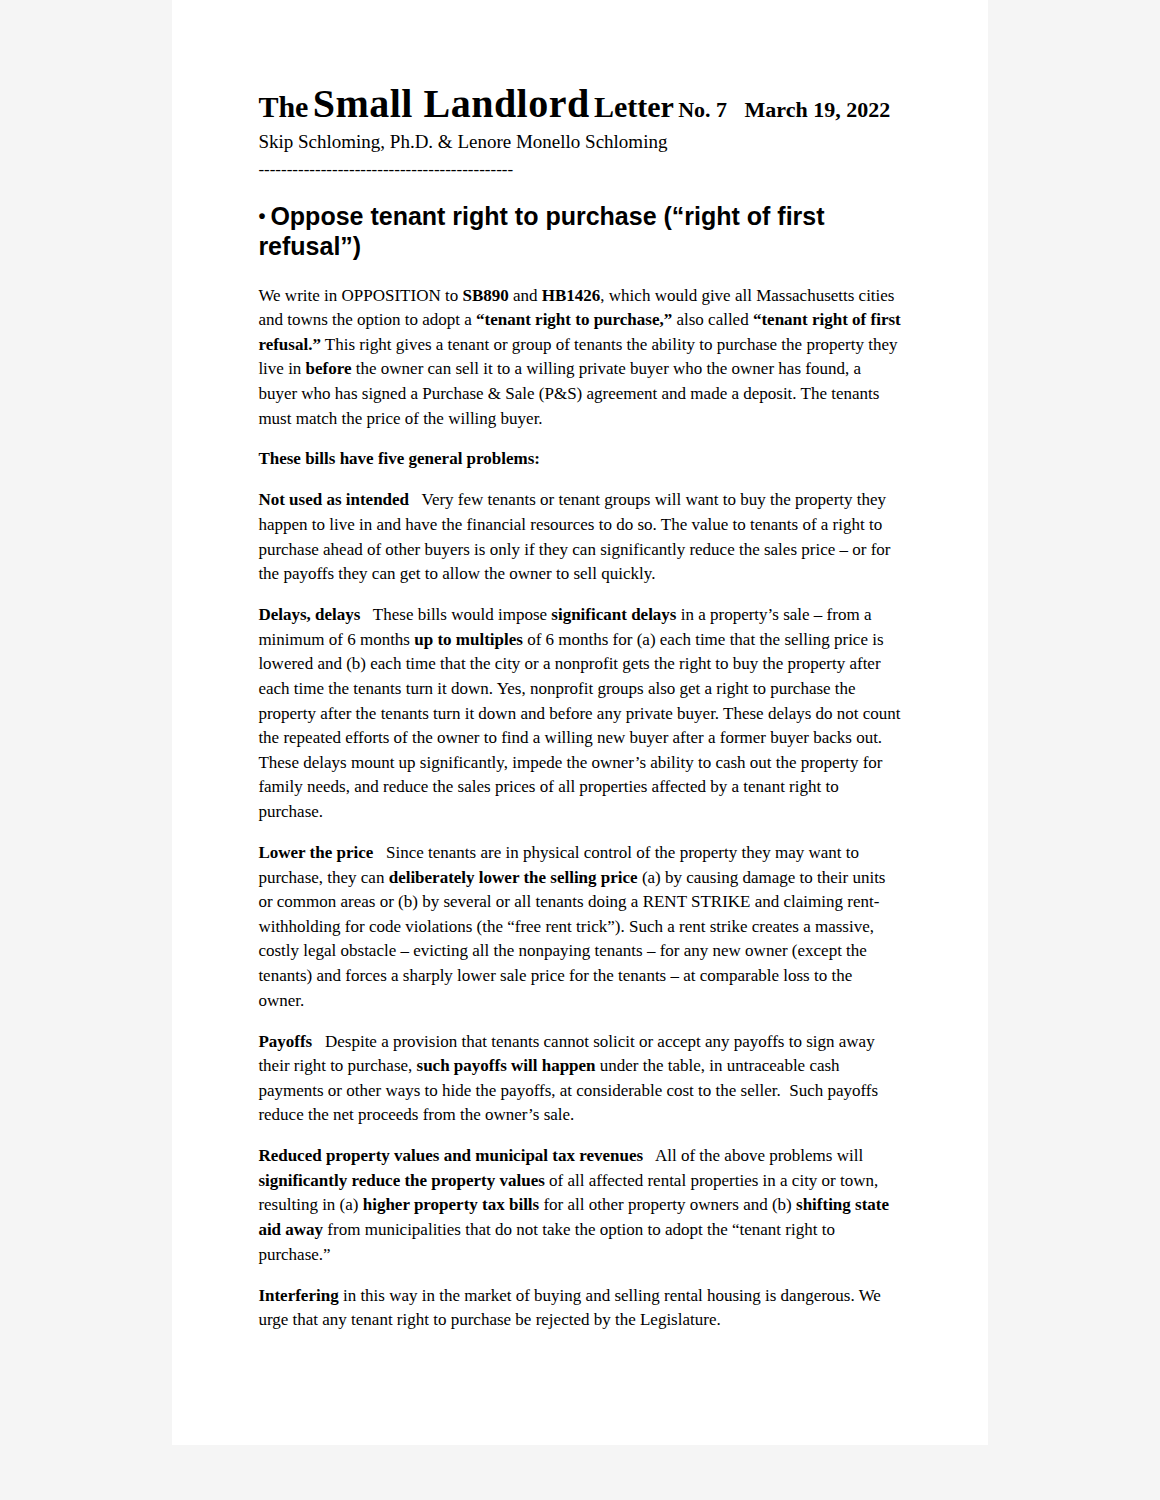The Small Landlord Letter No. 7 March 19, 2022
Skip Schloming, Ph.D. & Lenore Monello Schloming
---------------------------------------------
•Oppose tenant right to purchase (“right of first refusal”)
We write in OPPOSITION to SB890 and HB1426, which would give all Massachusetts cities and towns the option to adopt a “tenant right to purchase,” also called “tenant right of first refusal.” This right gives a tenant or group of tenants the ability to purchase the property they live in before the owner can sell it to a willing private buyer who the owner has found, a buyer who has signed a Purchase & Sale (P&S) agreement and made a deposit. The tenants must match the price of the willing buyer.
These bills have five general problems:
Not used as intended Very few tenants or tenant groups will want to buy the property they happen to live in and have the financial resources to do so. The value to tenants of a right to purchase ahead of other buyers is only if they can significantly reduce the sales price – or for the payoffs they can get to allow the owner to sell quickly.
Delays, delays These bills would impose significant delays in a property’s sale – from a minimum of 6 months up to multiples of 6 months for (a) each time that the selling price is lowered and (b) each time that the city or a nonprofit gets the right to buy the property after each time the tenants turn it down. Yes, nonprofit groups also get a right to purchase the property after the tenants turn it down and before any private buyer. These delays do not count the repeated efforts of the owner to find a willing new buyer after a former buyer backs out. These delays mount up significantly, impede the owner’s ability to cash out the property for family needs, and reduce the sales prices of all properties affected by a tenant right to purchase.
Lower the price Since tenants are in physical control of the property they may want to purchase, they can deliberately lower the selling price (a) by causing damage to their units or common areas or (b) by several or all tenants doing a RENT STRIKE and claiming rent-withholding for code violations (the “free rent trick”). Such a rent strike creates a massive, costly legal obstacle – evicting all the nonpaying tenants – for any new owner (except the tenants) and forces a sharply lower sale price for the tenants – at comparable loss to the owner.
Payoffs Despite a provision that tenants cannot solicit or accept any payoffs to sign away their right to purchase, such payoffs will happen under the table, in untraceable cash payments or other ways to hide the payoffs, at considerable cost to the seller. Such payoffs reduce the net proceeds from the owner’s sale.
Reduced property values and municipal tax revenues All of the above problems will significantly reduce the property values of all affected rental properties in a city or town, resulting in (a) higher property tax bills for all other property owners and (b) shifting state aid away from municipalities that do not take the option to adopt the “tenant right to purchase.”
Interfering in this way in the market of buying and selling rental housing is dangerous. We urge that any tenant right to purchase be rejected by the Legislature.